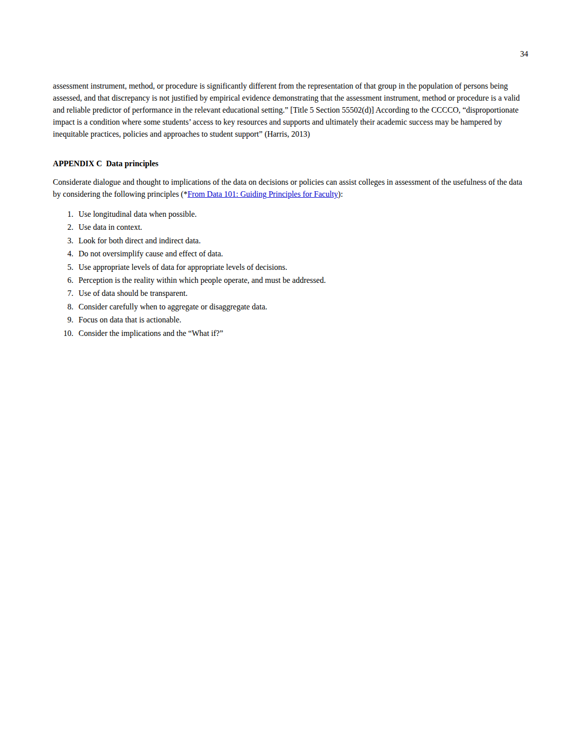34
assessment instrument, method, or procedure is significantly different from the representation of that group in the population of persons being assessed, and that discrepancy is not justified by empirical evidence demonstrating that the assessment instrument, method or procedure is a valid and reliable predictor of performance in the relevant educational setting.” [Title 5 Section 55502(d)] According to the CCCCO, “disproportionate impact is a condition where some students’ access to key resources and supports and ultimately their academic success may be hampered by inequitable practices, policies and approaches to student support” (Harris, 2013)
APPENDIX C Data principles
Considerate dialogue and thought to implications of the data on decisions or policies can assist colleges in assessment of the usefulness of the data by considering the following principles (*From Data 101: Guiding Principles for Faculty):
Use longitudinal data when possible.
Use data in context.
Look for both direct and indirect data.
Do not oversimplify cause and effect of data.
Use appropriate levels of data for appropriate levels of decisions.
Perception is the reality within which people operate, and must be addressed.
Use of data should be transparent.
Consider carefully when to aggregate or disaggregate data.
Focus on data that is actionable.
Consider the implications and the “What if?”